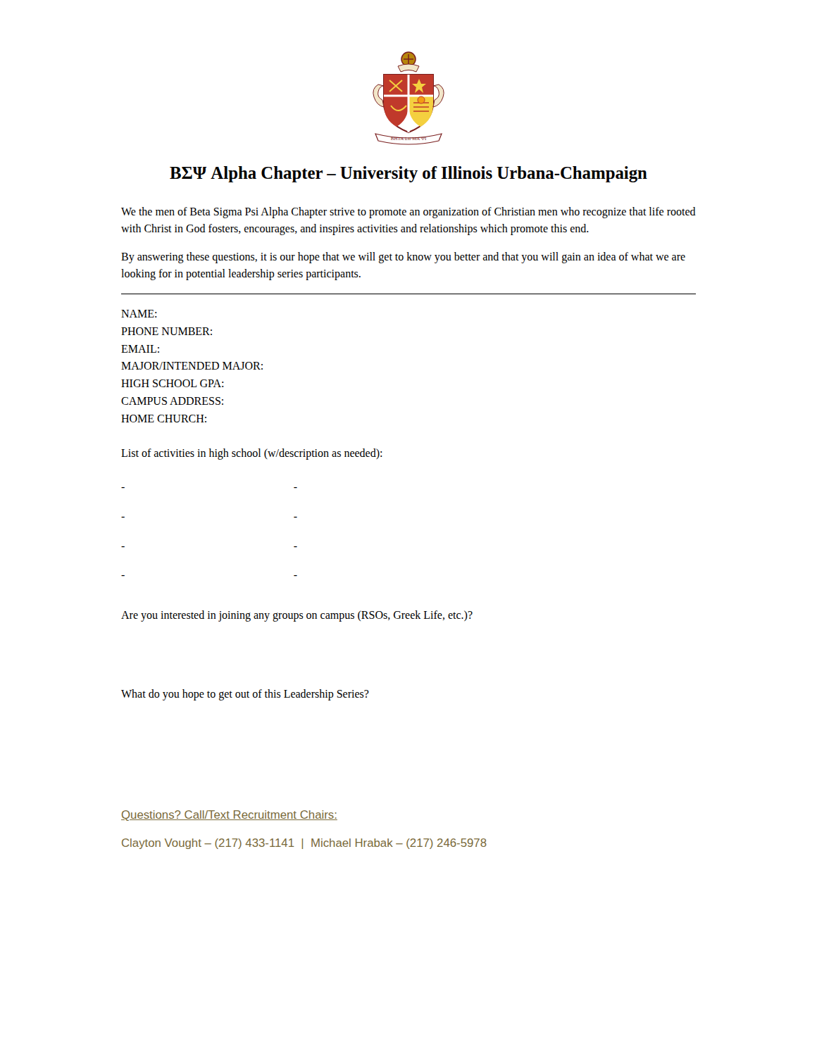ΒΗΤΑ ΣΙΓΜΑ ΨΙ
ΒΣΨ Alpha Chapter – University of Illinois Urbana-Champaign
We the men of Beta Sigma Psi Alpha Chapter strive to promote an organization of Christian men who recognize that life rooted with Christ in God fosters, encourages, and inspires activities and relationships which promote this end.
By answering these questions, it is our hope that we will get to know you better and that you will gain an idea of what we are looking for in potential leadership series participants.
NAME:
PHONE NUMBER:
EMAIL:
MAJOR/INTENDED MAJOR:
HIGH SCHOOL GPA:
CAMPUS ADDRESS:
HOME CHURCH:
List of activities in high school (w/description as needed):
| - | - |
| - | - |
| - | - |
| - | - |
Are you interested in joining any groups on campus (RSOs, Greek Life, etc.)?
What do you hope to get out of this Leadership Series?
Questions? Call/Text Recruitment Chairs: Clayton Vought – (217) 433-1141 | Michael Hrabak – (217) 246-5978